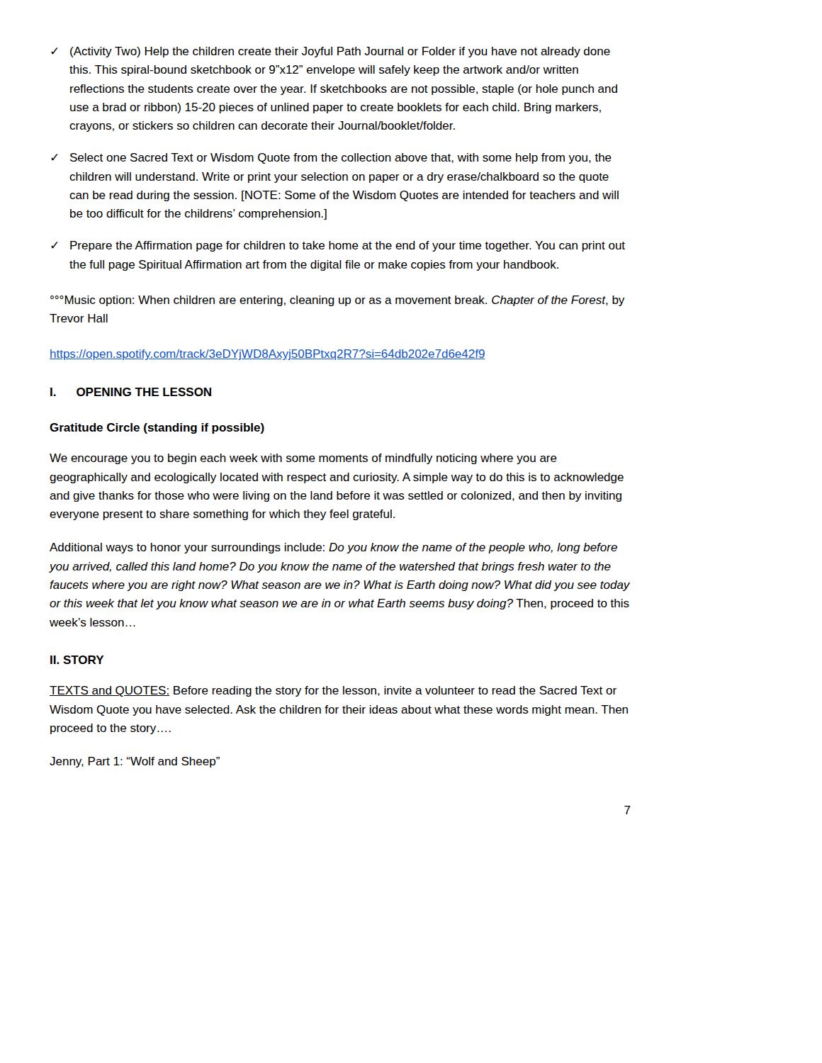(Activity Two) Help the children create their Joyful Path Journal or Folder if you have not already done this. This spiral-bound sketchbook or 9”x12” envelope will safely keep the artwork and/or written reflections the students create over the year. If sketchbooks are not possible, staple (or hole punch and use a brad or ribbon) 15-20 pieces of unlined paper to create booklets for each child. Bring markers, crayons, or stickers so children can decorate their Journal/booklet/folder.
Select one Sacred Text or Wisdom Quote from the collection above that, with some help from you, the children will understand. Write or print your selection on paper or a dry erase/chalkboard so the quote can be read during the session. [NOTE: Some of the Wisdom Quotes are intended for teachers and will be too difficult for the childrens’ comprehension.]
Prepare the Affirmation page for children to take home at the end of your time together. You can print out the full page Spiritual Affirmation art from the digital file or make copies from your handbook.
°°°Music option: When children are entering, cleaning up or as a movement break. Chapter of the Forest, by Trevor Hall
https://open.spotify.com/track/3eDYjWD8Axyj50BPtxq2R7?si=64db202e7d6e42f9
I. OPENING THE LESSON
Gratitude Circle (standing if possible)
We encourage you to begin each week with some moments of mindfully noticing where you are geographically and ecologically located with respect and curiosity. A simple way to do this is to acknowledge and give thanks for those who were living on the land before it was settled or colonized, and then by inviting everyone present to share something for which they feel grateful.
Additional ways to honor your surroundings include: Do you know the name of the people who, long before you arrived, called this land home? Do you know the name of the watershed that brings fresh water to the faucets where you are right now? What season are we in? What is Earth doing now? What did you see today or this week that let you know what season we are in or what Earth seems busy doing? Then, proceed to this week’s lesson…
II. STORY
TEXTS and QUOTES: Before reading the story for the lesson, invite a volunteer to read the Sacred Text or Wisdom Quote you have selected. Ask the children for their ideas about what these words might mean. Then proceed to the story….
Jenny, Part 1: “Wolf and Sheep”
7